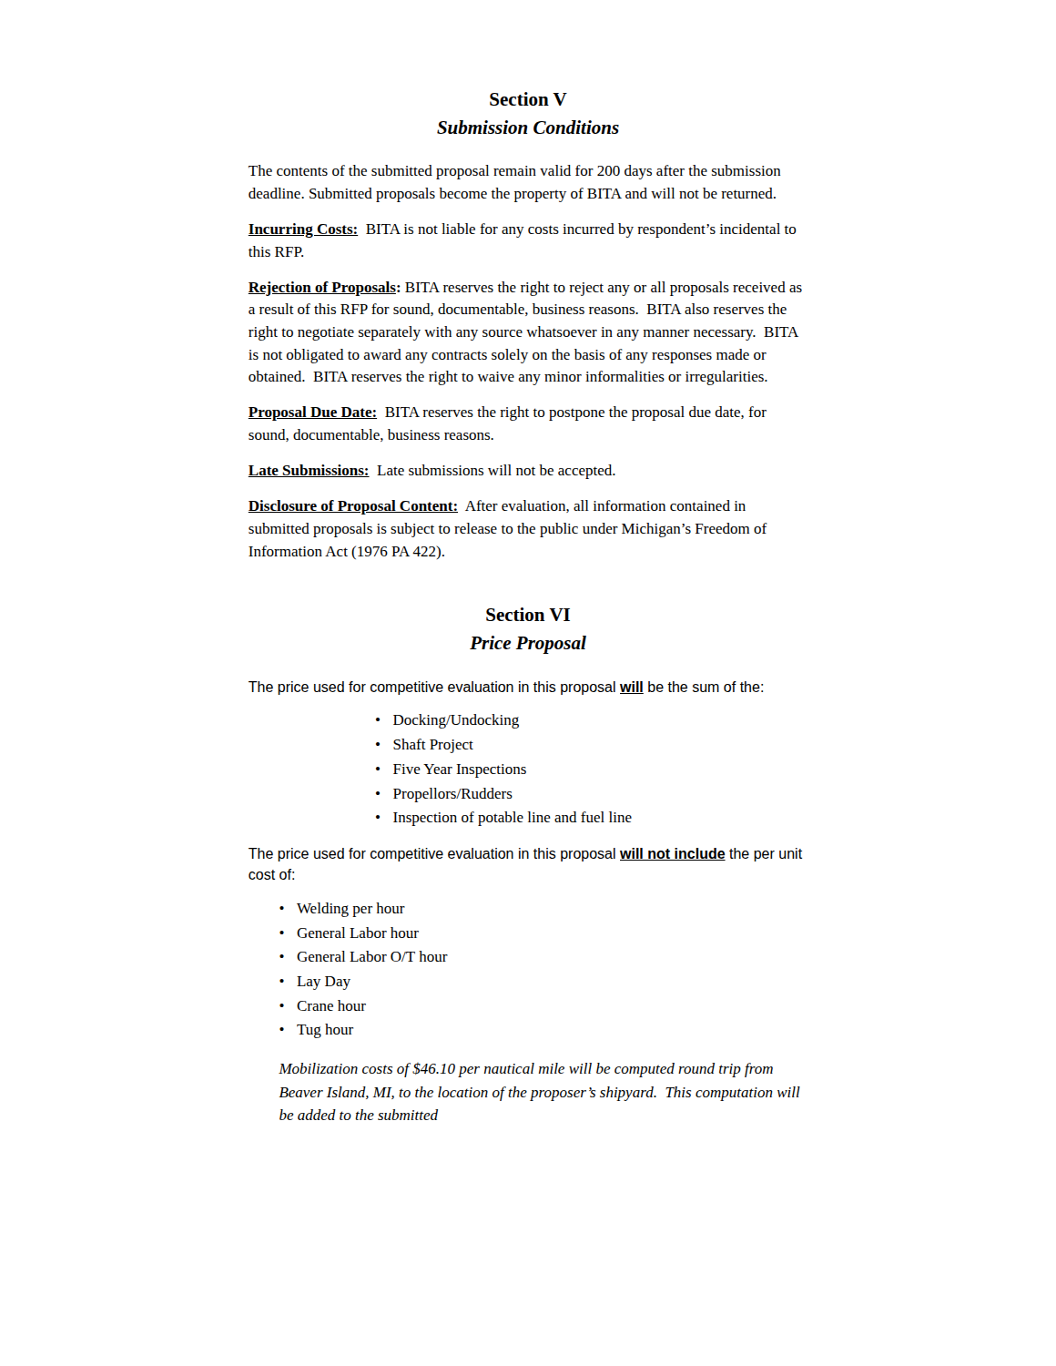Section V
Submission Conditions
The contents of the submitted proposal remain valid for 200 days after the submission deadline. Submitted proposals become the property of BITA and will not be returned.
Incurring Costs: BITA is not liable for any costs incurred by respondent’s incidental to this RFP.
Rejection of Proposals: BITA reserves the right to reject any or all proposals received as a result of this RFP for sound, documentable, business reasons. BITA also reserves the right to negotiate separately with any source whatsoever in any manner necessary. BITA is not obligated to award any contracts solely on the basis of any responses made or obtained. BITA reserves the right to waive any minor informalities or irregularities.
Proposal Due Date: BITA reserves the right to postpone the proposal due date, for sound, documentable, business reasons.
Late Submissions: Late submissions will not be accepted.
Disclosure of Proposal Content: After evaluation, all information contained in submitted proposals is subject to release to the public under Michigan’s Freedom of Information Act (1976 PA 422).
Section VI
Price Proposal
The price used for competitive evaluation in this proposal will be the sum of the:
Docking/Undocking
Shaft Project
Five Year Inspections
Propellors/Rudders
Inspection of potable line and fuel line
The price used for competitive evaluation in this proposal will not include the per unit cost of:
Welding per hour
General Labor hour
General Labor O/T hour
Lay Day
Crane hour
Tug hour
Mobilization costs of $46.10 per nautical mile will be computed round trip from Beaver Island, MI, to the location of the proposer’s shipyard. This computation will be added to the submitted